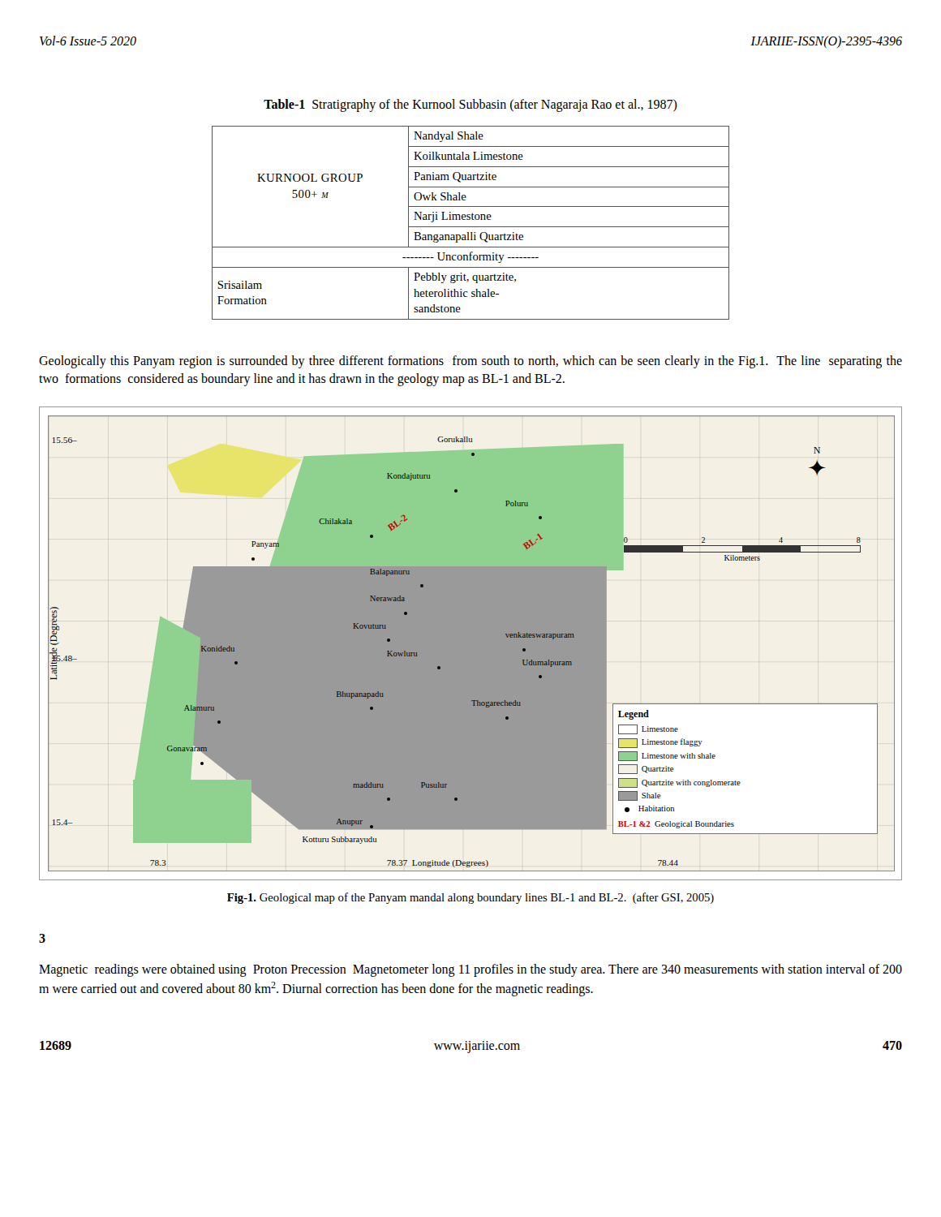Vol-6 Issue-5 2020
IJARIIE-ISSN(O)-2395-4396
Table-1 Stratigraphy of the Kurnool Subbasin (after Nagaraja Rao et al., 1987)
| KURNOOL GROUP 500+ m | Nandyal Shale |
| Koilkuntala Limestone |
| Paniam Quartzite |
| Owk Shale |
| Narji Limestone |
| Banganapalli Quartzite |
| -------- Unconformity -------- |
| Srisailam Formation | Pebbly grit, quartzite, heterolithic shale- sandstone |
Geologically this Panyam region is surrounded by three different formations from south to north, which can be seen clearly in the Fig.1. The line separating the two formations considered as boundary line and it has drawn in the geology map as BL-1 and BL-2.
Latitude (Degrees)
15.56–
15.48–
15.4–
78.3
78.37 Longitude (Degrees)
78.44
BL-2
BL-1
Gorukallu
Kondajuturu
Poluru
Chilakala
Panyam
Balapanuru
Nerawada
Kovuturu
Konidedu
Kowluru
venkateswarapuram
Udumalpuram
Bhupanapadu
Thogarechedu
Alamuru
Gonavaram
madduru
Pusulur
Anupur
Kotturu Subbarayudu
N
✦
0248
Kilometers
Legend
Limestone
Limestone flaggy
Limestone with shale
Quartzite
Quartzite with conglomerate
Shale
Habitation
BL-1 &2 Geological Boundaries
Fig-1. Geological map of the Panyam mandal along boundary lines BL-1 and BL-2. (after GSI, 2005)
3
Magnetic readings were obtained using Proton Precession Magnetometer long 11 profiles in the study area. There are 340 measurements with station interval of 200 m were carried out and covered about 80 km2. Diurnal correction has been done for the magnetic readings.
12689
www.ijariie.com
470